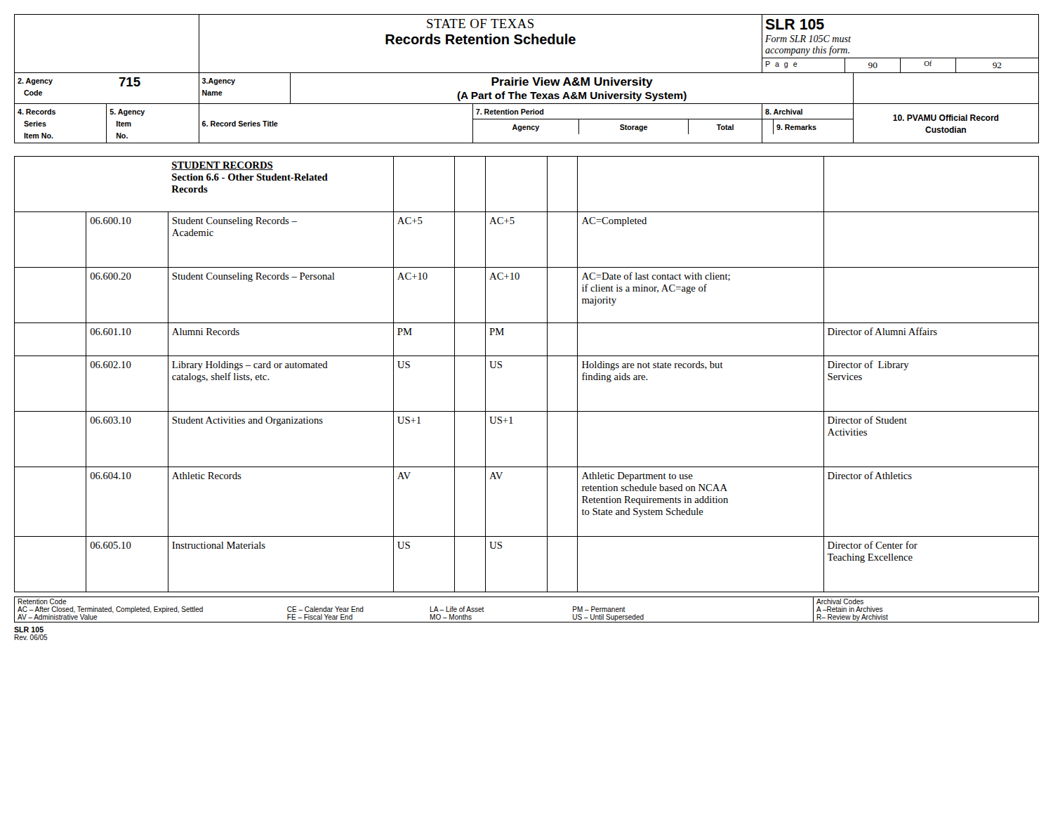| | STATE OF TEXAS Records Retention Schedule | SLR 105 Form SLR 105C must accompany this form. |
| / P a g e / 90 / Of / 92 / |
| / 2. Agency Code / 715 / | / 3.Agency Name / Prairie View A&M University (A Part of The Texas A&M University System) / | |
| / 4. Records Series Item No. / 5. Agency Item No. / | 6. Record Series Title | / 7. Retention Period / / Agency / Storage / Total / | / 8. Archival / / / 9. Remarks / | 10. PVAMU Official Record Custodian |
| | | STUDENT RECORDS Section 6.6 - Other Student-Related Records | | | | | | |
| | 06.600.10 | Student Counseling Records – Academic | AC+5 | | AC+5 | | AC=Completed | |
| | 06.600.20 | Student Counseling Records – Personal | AC+10 | | AC+10 | | AC=Date of last contact with client; if client is a minor, AC=age of majority | |
| | 06.601.10 | Alumni Records | PM | | PM | | | Director of Alumni Affairs |
| | 06.602.10 | Library Holdings – card or automated catalogs, shelf lists, etc. | US | | US | | Holdings are not state records, but finding aids are. | Director of Library Services |
| | 06.603.10 | Student Activities and Organizations | US+1 | | US+1 | | | Director of Student Activities |
| | 06.604.10 | Athletic Records | AV | | AV | | Athletic Department to use retention schedule based on NCAA Retention Requirements in addition to State and System Schedule | Director of Athletics |
| | 06.605.10 | Instructional Materials | US | | US | | | Director of Center for Teaching Excellence |
| Retention Code / AC – After Closed, Terminated, Completed, Expired, Settled / CE – Calendar Year End / LA – Life of Asset / PM – Permanent / / AV – Administrative Value / FE – Fiscal Year End / MO – Months / US – Until Superseded / | Archival Codes A –Retain in Archives R– Review by Archivist |
SLR 105
Rev. 06/05